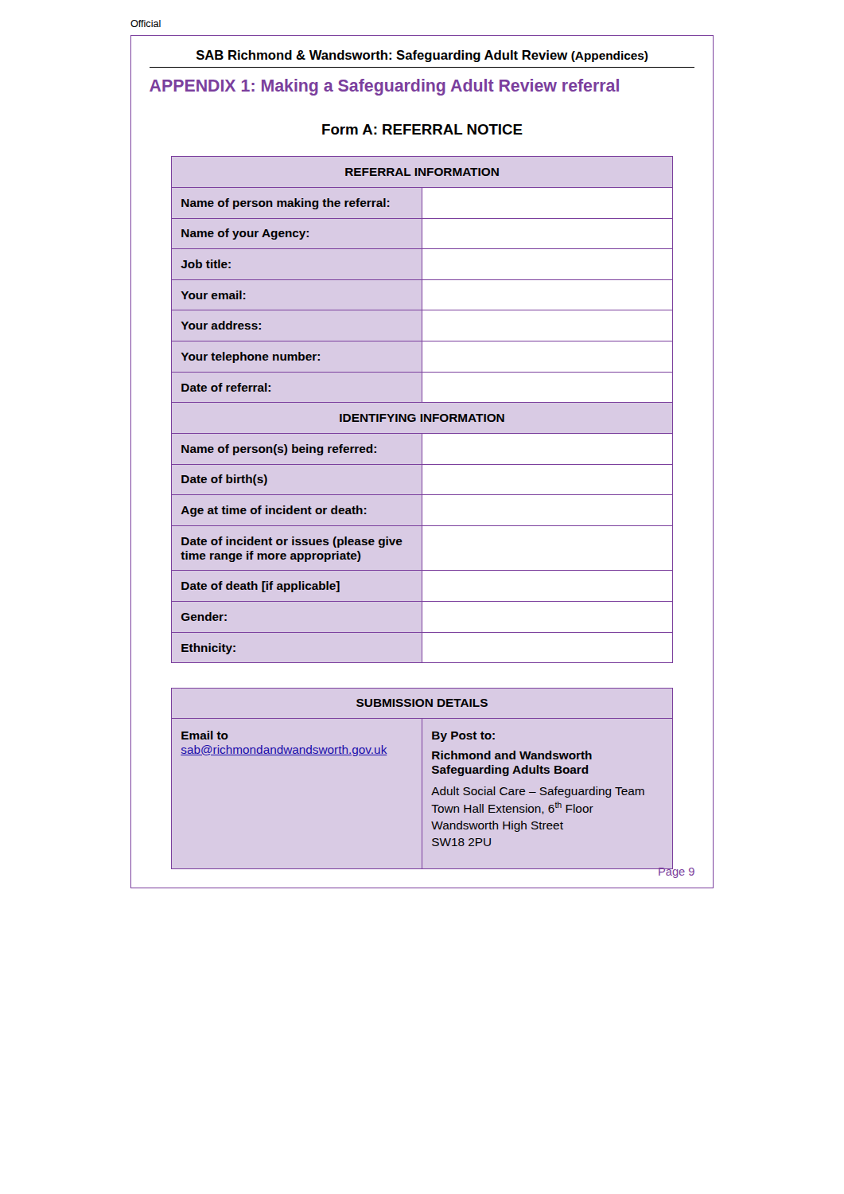Official
SAB Richmond & Wandsworth: Safeguarding Adult Review (Appendices)
APPENDIX 1: Making a Safeguarding Adult Review referral
Form A: REFERRAL NOTICE
| REFERRAL INFORMATION |
| --- |
| Name of person making the referral: | |
| Name of your Agency: | |
| Job title: | |
| Your email: | |
| Your address: | |
| Your telephone number: | |
| Date of referral: | |
| IDENTIFYING INFORMATION |
| Name of person(s) being referred: | |
| Date of birth(s) | |
| Age at time of incident or death: | |
| Date of incident or issues (please give time range if more appropriate) | |
| Date of death [if applicable] | |
| Gender: | |
| Ethnicity: | |
| SUBMISSION DETAILS |
| --- |
| Email to sab@richmondandwandsworth.gov.uk | By Post to: Richmond and Wandsworth Safeguarding Adults Board Adult Social Care – Safeguarding Team Town Hall Extension, 6 th Floor Wandsworth High Street SW18 2PU |
Page 9